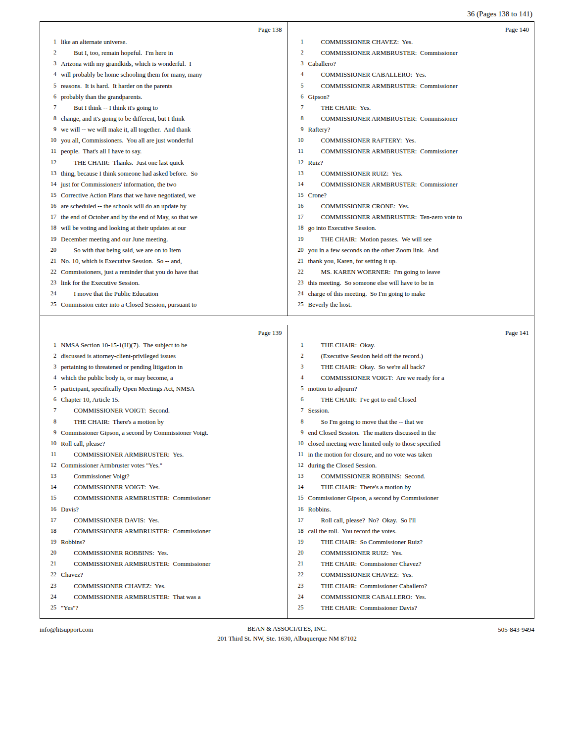36 (Pages 138 to 141)
| Page 138 / 1 / like an alternate universe. / / 2 / But I, too, remain hopeful. I'm here in / / 3 / Arizona with my grandkids, which is wonderful. I / / 4 / will probably be home schooling them for many, many / / 5 / reasons. It is hard. It harder on the parents / / 6 / probably than the grandparents. / / 7 / But I think -- I think it's going to / / 8 / change, and it's going to be different, but I think / / 9 / we will -- we will make it, all together. And thank / / 10 / you all, Commissioners. You all are just wonderful / / 11 / people. That's all I have to say. / / 12 / THE CHAIR: Thanks. Just one last quick / / 13 / thing, because I think someone had asked before. So / / 14 / just for Commissioners' information, the two / / 15 / Corrective Action Plans that we have negotiated, we / / 16 / are scheduled -- the schools will do an update by / / 17 / the end of October and by the end of May, so that we / / 18 / will be voting and looking at their updates at our / / 19 / December meeting and our June meeting. / / 20 / So with that being said, we are on to Item / / 21 / No. 10, which is Executive Session. So -- and, / / 22 / Commissioners, just a reminder that you do have that / / 23 / link for the Executive Session. / / 24 / I move that the Public Education / / 25 / Commission enter into a Closed Session, pursuant to / | Page 140 / 1 / COMMISSIONER CHAVEZ: Yes. / / 2 / COMMISSIONER ARMBRUSTER: Commissioner / / 3 / Caballero? / / 4 / COMMISSIONER CABALLERO: Yes. / / 5 / COMMISSIONER ARMBRUSTER: Commissioner / / 6 / Gipson? / / 7 / THE CHAIR: Yes. / / 8 / COMMISSIONER ARMBRUSTER: Commissioner / / 9 / Raftery? / / 10 / COMMISSIONER RAFTERY: Yes. / / 11 / COMMISSIONER ARMBRUSTER: Commissioner / / 12 / Ruiz? / / 13 / COMMISSIONER RUIZ: Yes. / / 14 / COMMISSIONER ARMBRUSTER: Commissioner / / 15 / Crone? / / 16 / COMMISSIONER CRONE: Yes. / / 17 / COMMISSIONER ARMBRUSTER: Ten-zero vote to / / 18 / go into Executive Session. / / 19 / THE CHAIR: Motion passes. We will see / / 20 / you in a few seconds on the other Zoom link. And / / 21 / thank you, Karen, for setting it up. / / 22 / MS. KAREN WOERNER: I'm going to leave / / 23 / this meeting. So someone else will have to be in / / 24 / charge of this meeting. So I'm going to make / / 25 / Beverly the host. / |
| Page 139 / 1 / NMSA Section 10-15-1(H)(7). The subject to be / / 2 / discussed is attorney-client-privileged issues / / 3 / pertaining to threatened or pending litigation in / / 4 / which the public body is, or may become, a / / 5 / participant, specifically Open Meetings Act, NMSA / / 6 / Chapter 10, Article 15. / / 7 / COMMISSIONER VOIGT: Second. / / 8 / THE CHAIR: There's a motion by / / 9 / Commissioner Gipson, a second by Commissioner Voigt. / / 10 / Roll call, please? / / 11 / COMMISSIONER ARMBRUSTER: Yes. / / 12 / Commissioner Armbruster votes "Yes." / / 13 / Commissioner Voigt? / / 14 / COMMISSIONER VOIGT: Yes. / / 15 / COMMISSIONER ARMBRUSTER: Commissioner / / 16 / Davis? / / 17 / COMMISSIONER DAVIS: Yes. / / 18 / COMMISSIONER ARMBRUSTER: Commissioner / / 19 / Robbins? / / 20 / COMMISSIONER ROBBINS: Yes. / / 21 / COMMISSIONER ARMBRUSTER: Commissioner / / 22 / Chavez? / / 23 / COMMISSIONER CHAVEZ: Yes. / / 24 / COMMISSIONER ARMBRUSTER: That was a / / 25 / "Yes"? / | Page 141 / 1 / THE CHAIR: Okay. / / 2 / (Executive Session held off the record.) / / 3 / THE CHAIR: Okay. So we're all back? / / 4 / COMMISSIONER VOIGT: Are we ready for a / / 5 / motion to adjourn? / / 6 / THE CHAIR: I've got to end Closed / / 7 / Session. / / 8 / So I'm going to move that the -- that we / / 9 / end Closed Session. The matters discussed in the / / 10 / closed meeting were limited only to those specified / / 11 / in the motion for closure, and no vote was taken / / 12 / during the Closed Session. / / 13 / COMMISSIONER ROBBINS: Second. / / 14 / THE CHAIR: There's a motion by / / 15 / Commissioner Gipson, a second by Commissioner / / 16 / Robbins. / / 17 / Roll call, please? No? Okay. So I'll / / 18 / call the roll. You record the votes. / / 19 / THE CHAIR: So Commissioner Ruiz? / / 20 / COMMISSIONER RUIZ: Yes. / / 21 / THE CHAIR: Commissioner Chavez? / / 22 / COMMISSIONER CHAVEZ: Yes. / / 23 / THE CHAIR: Commissioner Caballero? / / 24 / COMMISSIONER CABALLERO: Yes. / / 25 / THE CHAIR: Commissioner Davis? / |
info@litsupport.com
BEAN & ASSOCIATES, INC.
201 Third St. NW, Ste. 1630, Albuquerque NM 87102
505-843-9494